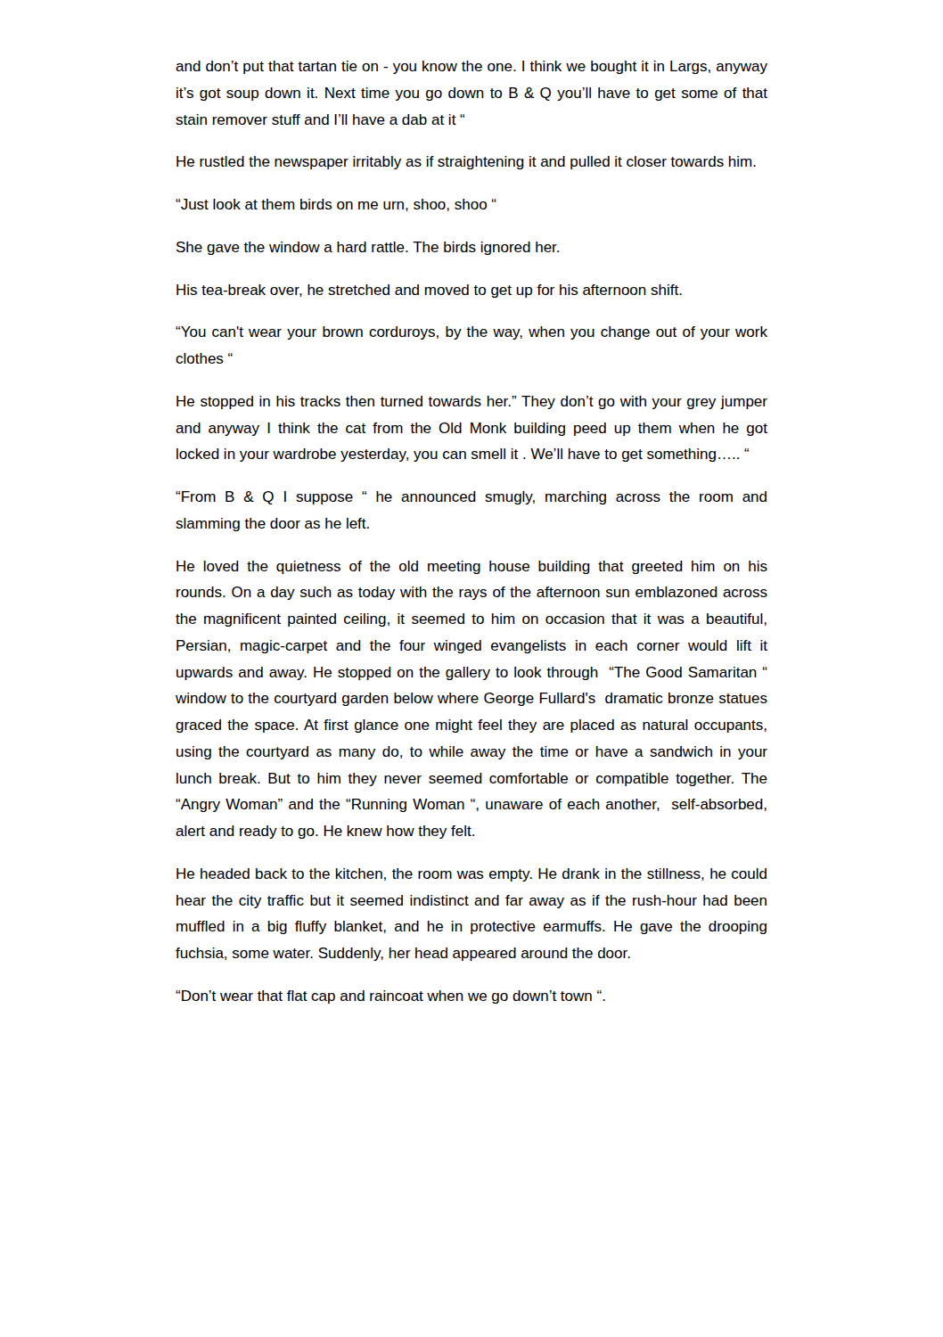and don’t put that tartan tie on - you know the one. I think we bought it in Largs, anyway it’s got soup down it. Next time you go down to B & Q you’ll have to get some of that stain remover stuff and I’ll have a dab at it “
He rustled the newspaper irritably as if straightening it and pulled it closer towards him.
“Just look at them birds on me urn, shoo, shoo “
She gave the window a hard rattle. The birds ignored her.
His tea-break over, he stretched and moved to get up for his afternoon shift.
“You can't wear your brown corduroys, by the way, when you change out of your work clothes “
He stopped in his tracks then turned towards her.” They don’t go with your grey jumper and anyway I think the cat from the Old Monk building peed up them when he got locked in your wardrobe yesterday, you can smell it . We’ll have to get something….. “
“From B & Q I suppose “ he announced smugly, marching across the room and slamming the door as he left.
He loved the quietness of the old meeting house building that greeted him on his rounds. On a day such as today with the rays of the afternoon sun emblazoned across the magnificent painted ceiling, it seemed to him on occasion that it was a beautiful, Persian, magic-carpet and the four winged evangelists in each corner would lift it upwards and away. He stopped on the gallery to look through “The Good Samaritan “ window to the courtyard garden below where George Fullard's dramatic bronze statues graced the space. At first glance one might feel they are placed as natural occupants, using the courtyard as many do, to while away the time or have a sandwich in your lunch break. But to him they never seemed comfortable or compatible together. The “Angry Woman” and the “Running Woman “, unaware of each another, self-absorbed, alert and ready to go. He knew how they felt.
He headed back to the kitchen, the room was empty. He drank in the stillness, he could hear the city traffic but it seemed indistinct and far away as if the rush-hour had been muffled in a big fluffy blanket, and he in protective earmuffs. He gave the drooping fuchsia, some water. Suddenly, her head appeared around the door.
“Don’t wear that flat cap and raincoat when we go down’t town “.